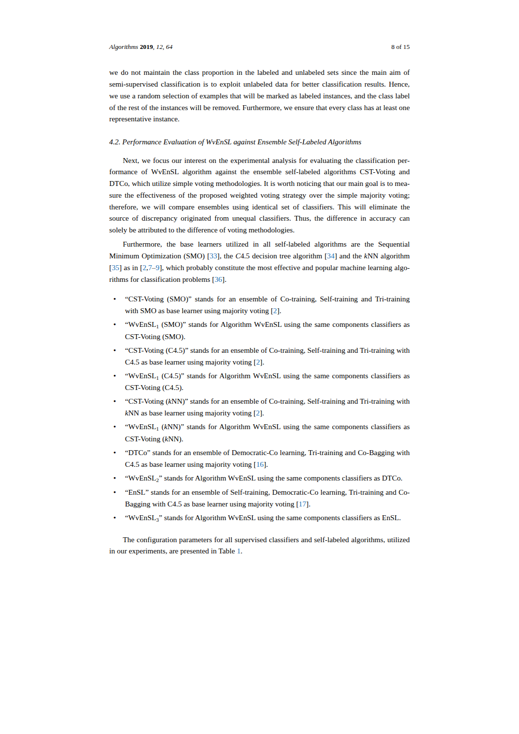Algorithms 2019, 12, 64 8 of 15
we do not maintain the class proportion in the labeled and unlabeled sets since the main aim of semi-supervised classification is to exploit unlabeled data for better classification results. Hence, we use a random selection of examples that will be marked as labeled instances, and the class label of the rest of the instances will be removed. Furthermore, we ensure that every class has at least one representative instance.
4.2. Performance Evaluation of WvEnSL against Ensemble Self-Labeled Algorithms
Next, we focus our interest on the experimental analysis for evaluating the classification performance of WvEnSL algorithm against the ensemble self-labeled algorithms CST-Voting and DTCo, which utilize simple voting methodologies. It is worth noticing that our main goal is to measure the effectiveness of the proposed weighted voting strategy over the simple majority voting; therefore, we will compare ensembles using identical set of classifiers. This will eliminate the source of discrepancy originated from unequal classifiers. Thus, the difference in accuracy can solely be attributed to the difference of voting methodologies.
Furthermore, the base learners utilized in all self-labeled algorithms are the Sequential Minimum Optimization (SMO) [33], the C4.5 decision tree algorithm [34] and the k NN algorithm [35] as in [2,7–9], which probably constitute the most effective and popular machine learning algorithms for classification problems [36].
“CST-Voting (SMO)” stands for an ensemble of Co-training, Self-training and Tri-training with SMO as base learner using majority voting [2].
“WvEnSL1 (SMO)” stands for Algorithm WvEnSL using the same components classifiers as CST-Voting (SMO).
“CST-Voting (C4.5)” stands for an ensemble of Co-training, Self-training and Tri-training with C4.5 as base learner using majority voting [2].
“WvEnSL1 (C4.5)” stands for Algorithm WvEnSL using the same components classifiers as CST-Voting (C4.5).
“CST-Voting (k NN)” stands for an ensemble of Co-training, Self-training and Tri-training with k NN as base learner using majority voting [2].
“WvEnSL1 (k NN)” stands for Algorithm WvEnSL using the same components classifiers as CST-Voting (k NN).
“DTCo” stands for an ensemble of Democratic-Co learning, Tri-training and Co-Bagging with C4.5 as base learner using majority voting [16].
“WvEnSL2” stands for Algorithm WvEnSL using the same components classifiers as DTCo.
“EnSL” stands for an ensemble of Self-training, Democratic-Co learning, Tri-training and Co-Bagging with C4.5 as base learner using majority voting [17].
“WvEnSL3” stands for Algorithm WvEnSL using the same components classifiers as EnSL.
The configuration parameters for all supervised classifiers and self-labeled algorithms, utilized in our experiments, are presented in Table 1.